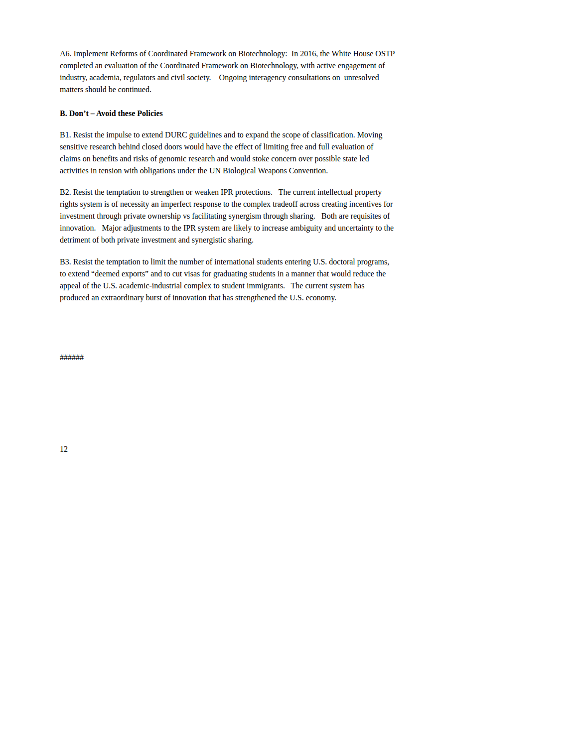A6. Implement Reforms of Coordinated Framework on Biotechnology: In 2016, the White House OSTP completed an evaluation of the Coordinated Framework on Biotechnology, with active engagement of industry, academia, regulators and civil society. Ongoing interagency consultations on unresolved matters should be continued.
B. Don’t – Avoid these Policies
B1. Resist the impulse to extend DURC guidelines and to expand the scope of classification. Moving sensitive research behind closed doors would have the effect of limiting free and full evaluation of claims on benefits and risks of genomic research and would stoke concern over possible state led activities in tension with obligations under the UN Biological Weapons Convention.
B2. Resist the temptation to strengthen or weaken IPR protections. The current intellectual property rights system is of necessity an imperfect response to the complex tradeoff across creating incentives for investment through private ownership vs facilitating synergism through sharing. Both are requisites of innovation. Major adjustments to the IPR system are likely to increase ambiguity and uncertainty to the detriment of both private investment and synergistic sharing.
B3. Resist the temptation to limit the number of international students entering U.S. doctoral programs, to extend “deemed exports” and to cut visas for graduating students in a manner that would reduce the appeal of the U.S. academic-industrial complex to student immigrants. The current system has produced an extraordinary burst of innovation that has strengthened the U.S. economy.
######
12